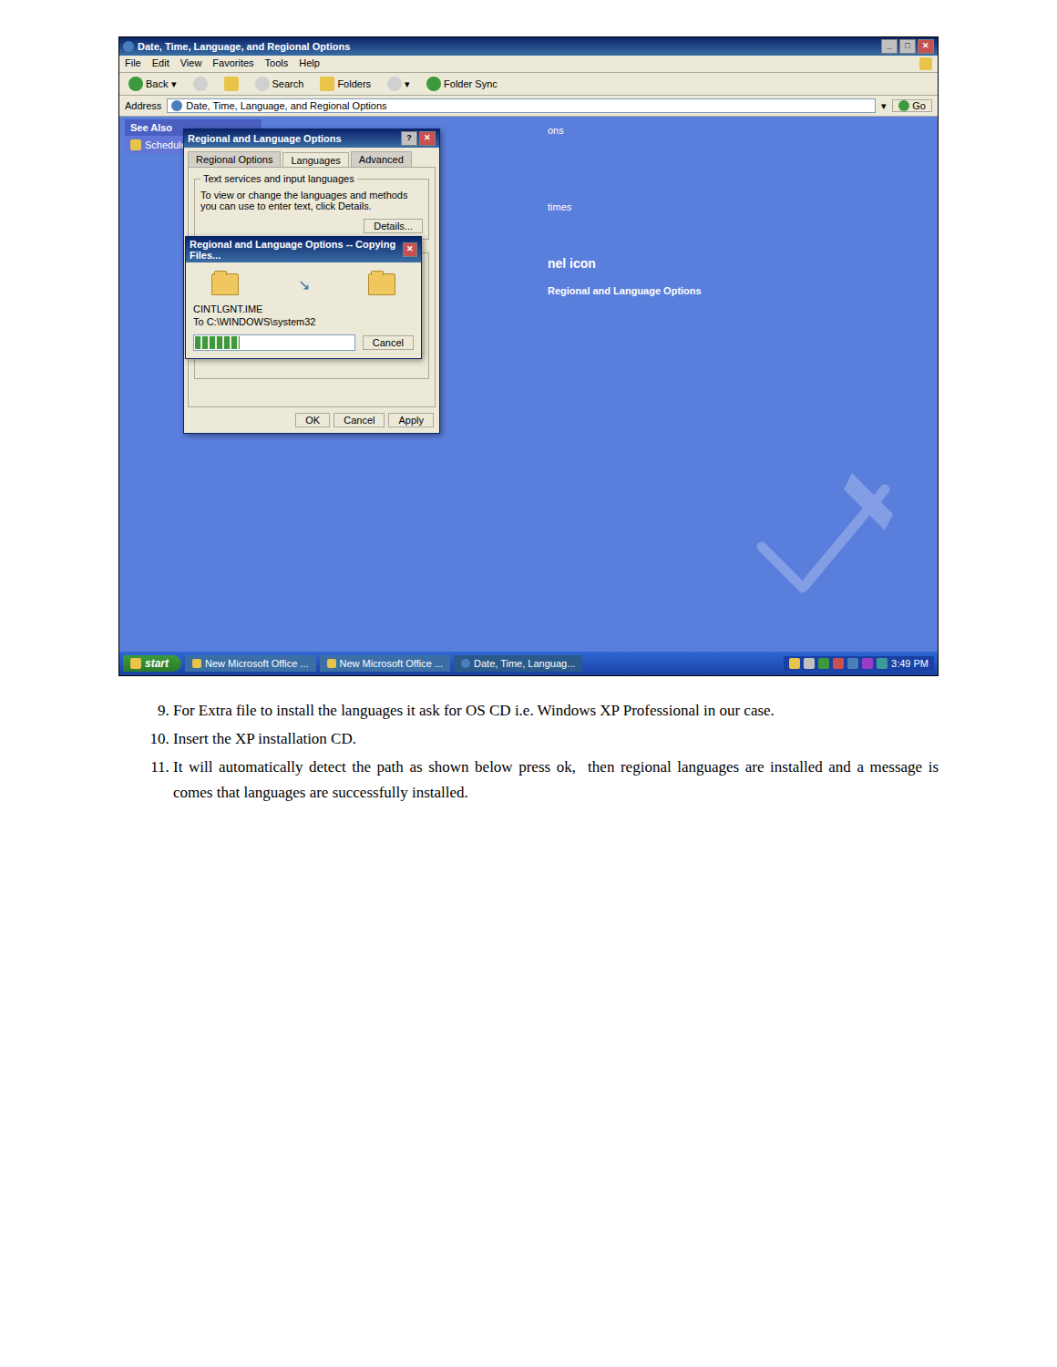Date, Time, Language, and Regional Options _□✕
File
Edit
View
Favorites
Tools
Help
Back ▾ Search Folders ▾ Folder Sync
Address Date, Time, Language, and Regional Options ▾ Go
See Also
Schedule
ons
times
nel icon
Regional and Language Options
Regional and Language Options ?✕
Regional Options
Languages
Advanced
Text services and input languages
To view or change the languages and methods you can use to enter text, click Details.
Details...
Supplemental language support
OK Cancel Apply
Regional and Language Options -- Copying Files... ✕
↘
CINTLGNT.IME
To C:\WINDOWS\system32
Cancel
start New Microsoft Office ... New Microsoft Office ... Date, Time, Languag... 3:49 PM
For Extra file to install the languages it ask for OS CD i.e. Windows XP Professional in our case.
Insert the XP installation CD.
It will automatically detect the path as shown below press ok, then regional languages are installed and a message is comes that languages are successfully installed.